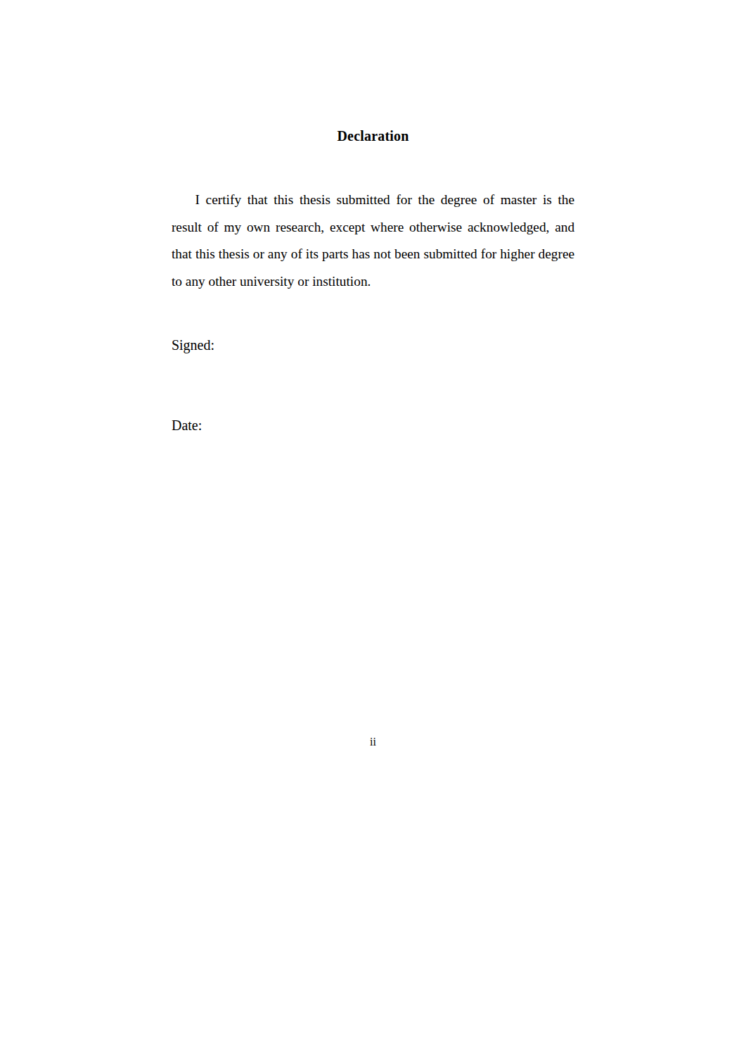Declaration
I certify that this thesis submitted for the degree of master is the result of my own research, except where otherwise acknowledged, and that this thesis or any of its parts has not been submitted for higher degree to any other university or institution.
Signed:
Date:
ii